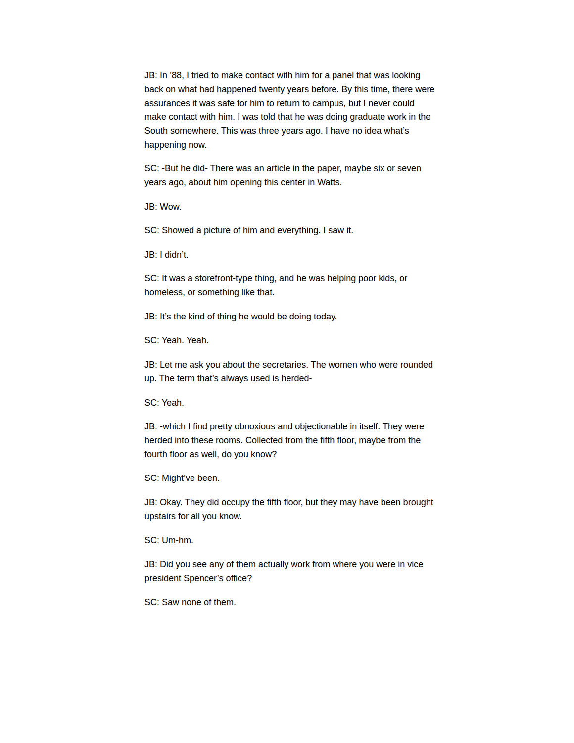JB: In ’88, I tried to make contact with him for a panel that was looking back on what had happened twenty years before. By this time, there were assurances it was safe for him to return to campus, but I never could make contact with him. I was told that he was doing graduate work in the South somewhere. This was three years ago. I have no idea what’s happening now.
SC: -But he did- There was an article in the paper, maybe six or seven years ago, about him opening this center in Watts.
JB: Wow.
SC: Showed a picture of him and everything. I saw it.
JB: I didn’t.
SC: It was a storefront-type thing, and he was helping poor kids, or homeless, or something like that.
JB: It’s the kind of thing he would be doing today.
SC: Yeah. Yeah.
JB: Let me ask you about the secretaries. The women who were rounded up. The term that’s always used is herded-
SC: Yeah.
JB: -which I find pretty obnoxious and objectionable in itself. They were herded into these rooms. Collected from the fifth floor, maybe from the fourth floor as well, do you know?
SC: Might’ve been.
JB: Okay. They did occupy the fifth floor, but they may have been brought upstairs for all you know.
SC: Um-hm.
JB: Did you see any of them actually work from where you were in vice president Spencer’s office?
SC: Saw none of them.